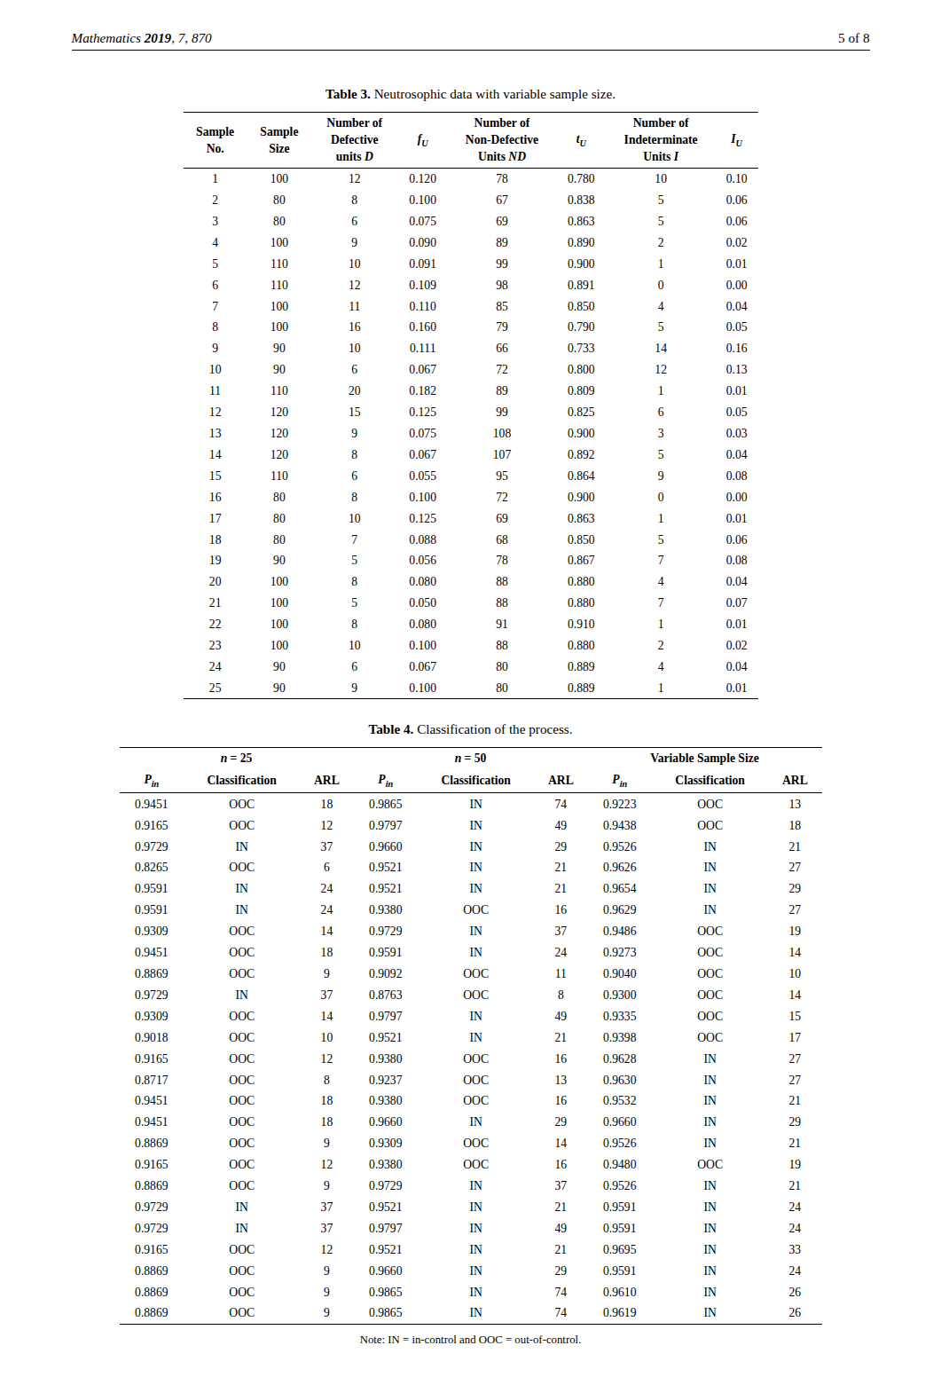Mathematics 2019, 7, 870 5 of 8
Table 3. Neutrosophic data with variable sample size.
| Sample No. | Sample Size | Number of Defective units D | f U | Number of Non-Defective Units ND | t U | Number of Indeterminate Units I | I U |
| --- | --- | --- | --- | --- | --- | --- | --- |
| 1 | 100 | 12 | 0.120 | 78 | 0.780 | 10 | 0.10 |
| 2 | 80 | 8 | 0.100 | 67 | 0.838 | 5 | 0.06 |
| 3 | 80 | 6 | 0.075 | 69 | 0.863 | 5 | 0.06 |
| 4 | 100 | 9 | 0.090 | 89 | 0.890 | 2 | 0.02 |
| 5 | 110 | 10 | 0.091 | 99 | 0.900 | 1 | 0.01 |
| 6 | 110 | 12 | 0.109 | 98 | 0.891 | 0 | 0.00 |
| 7 | 100 | 11 | 0.110 | 85 | 0.850 | 4 | 0.04 |
| 8 | 100 | 16 | 0.160 | 79 | 0.790 | 5 | 0.05 |
| 9 | 90 | 10 | 0.111 | 66 | 0.733 | 14 | 0.16 |
| 10 | 90 | 6 | 0.067 | 72 | 0.800 | 12 | 0.13 |
| 11 | 110 | 20 | 0.182 | 89 | 0.809 | 1 | 0.01 |
| 12 | 120 | 15 | 0.125 | 99 | 0.825 | 6 | 0.05 |
| 13 | 120 | 9 | 0.075 | 108 | 0.900 | 3 | 0.03 |
| 14 | 120 | 8 | 0.067 | 107 | 0.892 | 5 | 0.04 |
| 15 | 110 | 6 | 0.055 | 95 | 0.864 | 9 | 0.08 |
| 16 | 80 | 8 | 0.100 | 72 | 0.900 | 0 | 0.00 |
| 17 | 80 | 10 | 0.125 | 69 | 0.863 | 1 | 0.01 |
| 18 | 80 | 7 | 0.088 | 68 | 0.850 | 5 | 0.06 |
| 19 | 90 | 5 | 0.056 | 78 | 0.867 | 7 | 0.08 |
| 20 | 100 | 8 | 0.080 | 88 | 0.880 | 4 | 0.04 |
| 21 | 100 | 5 | 0.050 | 88 | 0.880 | 7 | 0.07 |
| 22 | 100 | 8 | 0.080 | 91 | 0.910 | 1 | 0.01 |
| 23 | 100 | 10 | 0.100 | 88 | 0.880 | 2 | 0.02 |
| 24 | 90 | 6 | 0.067 | 80 | 0.889 | 4 | 0.04 |
| 25 | 90 | 9 | 0.100 | 80 | 0.889 | 1 | 0.01 |
Table 4. Classification of the process.
| n = 25 | n = 50 | Variable Sample Size |
| --- | --- | --- |
| P in | Classification | ARL | P in | Classification | ARL | P in | Classification | ARL |
| 0.9451 | OOC | 18 | 0.9865 | IN | 74 | 0.9223 | OOC | 13 |
| 0.9165 | OOC | 12 | 0.9797 | IN | 49 | 0.9438 | OOC | 18 |
| 0.9729 | IN | 37 | 0.9660 | IN | 29 | 0.9526 | IN | 21 |
| 0.8265 | OOC | 6 | 0.9521 | IN | 21 | 0.9626 | IN | 27 |
| 0.9591 | IN | 24 | 0.9521 | IN | 21 | 0.9654 | IN | 29 |
| 0.9591 | IN | 24 | 0.9380 | OOC | 16 | 0.9629 | IN | 27 |
| 0.9309 | OOC | 14 | 0.9729 | IN | 37 | 0.9486 | OOC | 19 |
| 0.9451 | OOC | 18 | 0.9591 | IN | 24 | 0.9273 | OOC | 14 |
| 0.8869 | OOC | 9 | 0.9092 | OOC | 11 | 0.9040 | OOC | 10 |
| 0.9729 | IN | 37 | 0.8763 | OOC | 8 | 0.9300 | OOC | 14 |
| 0.9309 | OOC | 14 | 0.9797 | IN | 49 | 0.9335 | OOC | 15 |
| 0.9018 | OOC | 10 | 0.9521 | IN | 21 | 0.9398 | OOC | 17 |
| 0.9165 | OOC | 12 | 0.9380 | OOC | 16 | 0.9628 | IN | 27 |
| 0.8717 | OOC | 8 | 0.9237 | OOC | 13 | 0.9630 | IN | 27 |
| 0.9451 | OOC | 18 | 0.9380 | OOC | 16 | 0.9532 | IN | 21 |
| 0.9451 | OOC | 18 | 0.9660 | IN | 29 | 0.9660 | IN | 29 |
| 0.8869 | OOC | 9 | 0.9309 | OOC | 14 | 0.9526 | IN | 21 |
| 0.9165 | OOC | 12 | 0.9380 | OOC | 16 | 0.9480 | OOC | 19 |
| 0.8869 | OOC | 9 | 0.9729 | IN | 37 | 0.9526 | IN | 21 |
| 0.9729 | IN | 37 | 0.9521 | IN | 21 | 0.9591 | IN | 24 |
| 0.9729 | IN | 37 | 0.9797 | IN | 49 | 0.9591 | IN | 24 |
| 0.9165 | OOC | 12 | 0.9521 | IN | 21 | 0.9695 | IN | 33 |
| 0.8869 | OOC | 9 | 0.9660 | IN | 29 | 0.9591 | IN | 24 |
| 0.8869 | OOC | 9 | 0.9865 | IN | 74 | 0.9610 | IN | 26 |
| 0.8869 | OOC | 9 | 0.9865 | IN | 74 | 0.9619 | IN | 26 |
Note: IN = in-control and OOC = out-of-control.